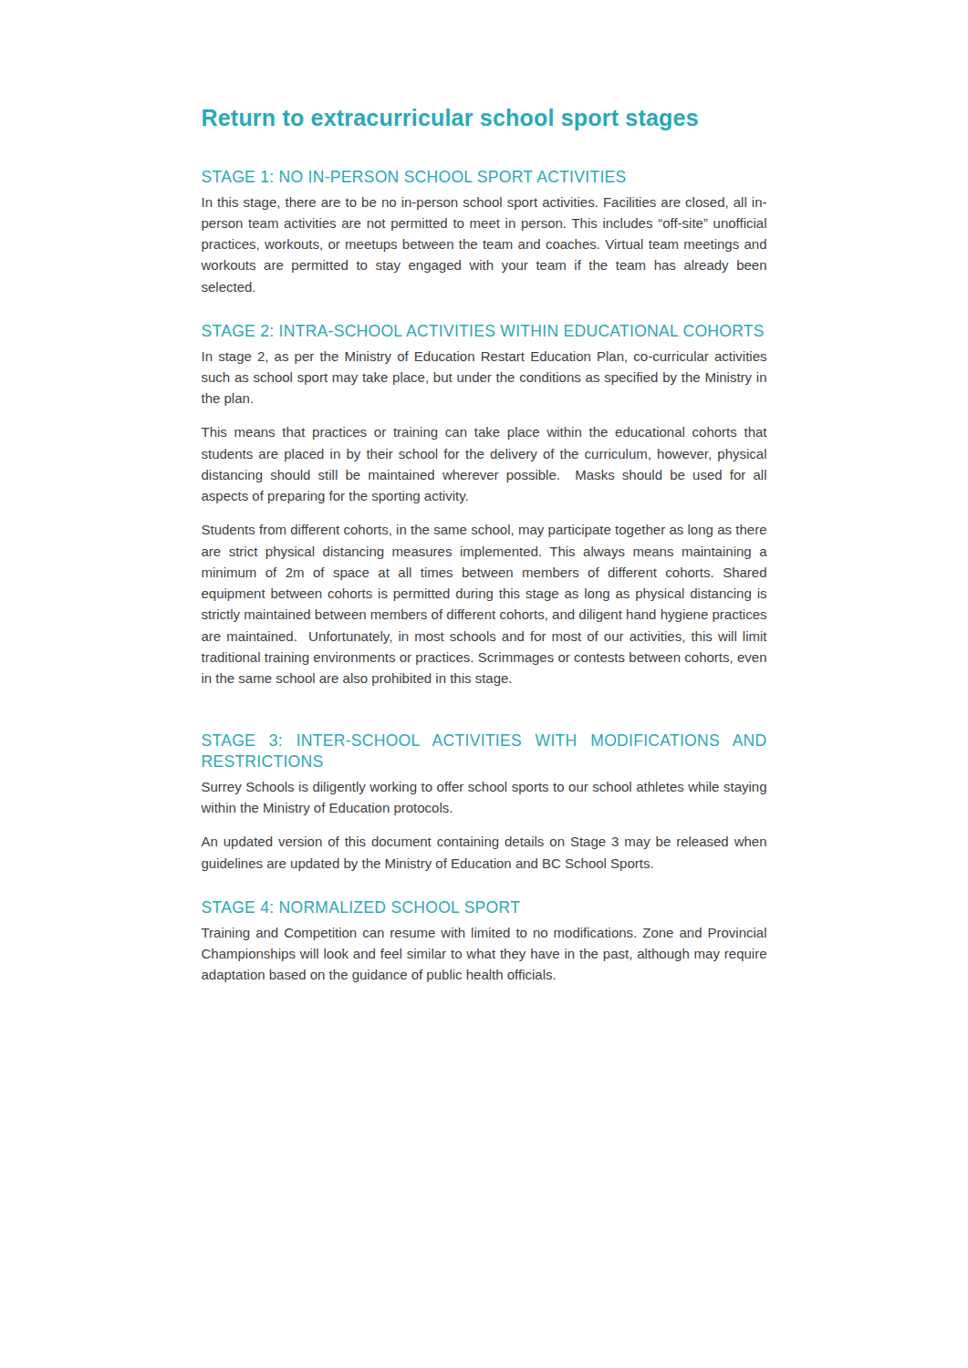Return to extracurricular school sport stages
STAGE 1: NO IN-PERSON SCHOOL SPORT ACTIVITIES
In this stage, there are to be no in-person school sport activities. Facilities are closed, all in-person team activities are not permitted to meet in person. This includes “off-site” unofficial practices, workouts, or meetups between the team and coaches. Virtual team meetings and workouts are permitted to stay engaged with your team if the team has already been selected.
STAGE 2: INTRA-SCHOOL ACTIVITIES WITHIN EDUCATIONAL COHORTS
In stage 2, as per the Ministry of Education Restart Education Plan, co-curricular activities such as school sport may take place, but under the conditions as specified by the Ministry in the plan.
This means that practices or training can take place within the educational cohorts that students are placed in by their school for the delivery of the curriculum, however, physical distancing should still be maintained wherever possible. Masks should be used for all aspects of preparing for the sporting activity.
Students from different cohorts, in the same school, may participate together as long as there are strict physical distancing measures implemented. This always means maintaining a minimum of 2m of space at all times between members of different cohorts. Shared equipment between cohorts is permitted during this stage as long as physical distancing is strictly maintained between members of different cohorts, and diligent hand hygiene practices are maintained. Unfortunately, in most schools and for most of our activities, this will limit traditional training environments or practices. Scrimmages or contests between cohorts, even in the same school are also prohibited in this stage.
STAGE 3: INTER-SCHOOL ACTIVITIES WITH MODIFICATIONS AND RESTRICTIONS
Surrey Schools is diligently working to offer school sports to our school athletes while staying within the Ministry of Education protocols.
An updated version of this document containing details on Stage 3 may be released when guidelines are updated by the Ministry of Education and BC School Sports.
STAGE 4: NORMALIZED SCHOOL SPORT
Training and Competition can resume with limited to no modifications. Zone and Provincial Championships will look and feel similar to what they have in the past, although may require adaptation based on the guidance of public health officials.